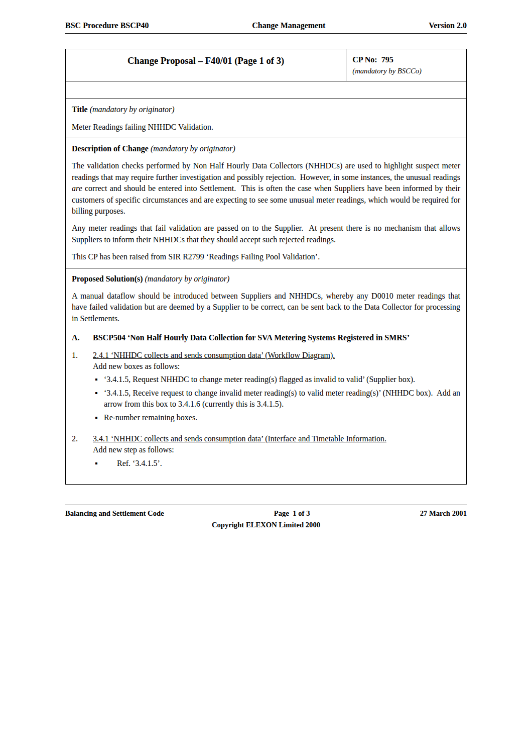BSC Procedure BSCP40
Change Management
Version 2.0
| Change Proposal – F40/01 (Page 1 of 3) | CP No: 795 (mandatory by BSCCo) |
| Title (mandatory by originator) Meter Readings failing NHHDC Validation. |
| Description of Change (mandatory by originator) The validation checks performed by Non Half Hourly Data Collectors (NHHDCs) are used to highlight suspect meter readings that may require further investigation and possibly rejection. However, in some instances, the unusual readings are correct and should be entered into Settlement. This is often the case when Suppliers have been informed by their customers of specific circumstances and are expecting to see some unusual meter readings, which would be required for billing purposes. Any meter readings that fail validation are passed on to the Supplier. At present there is no mechanism that allows Suppliers to inform their NHHDCs that they should accept such rejected readings. This CP has been raised from SIR R2799 ‘Readings Failing Pool Validation’. |
| Proposed Solution(s) (mandatory by originator) A manual dataflow should be introduced between Suppliers and NHHDCs, whereby any D0010 meter readings that have failed validation but are deemed by a Supplier to be correct, can be sent back to the Data Collector for processing in Settlements. A. BSCP504 ‘Non Half Hourly Data Collection for SVA Metering Systems Registered in SMRS’ 2.4.1 ‘NHHDC collects and sends consumption data’ (Workflow Diagram). Add new boxes as follows: ‘3.4.1.5, Request NHHDC to change meter reading(s) flagged as invalid to valid’ (Supplier box). ‘3.4.1.5, Receive request to change invalid meter reading(s) to valid meter reading(s)’ (NHHDC box). Add an arrow from this box to 3.4.1.6 (currently this is 3.4.1.5). Re-number remaining boxes. 3.4.1 ‘NHHDC collects and sends consumption data’ (Interface and Timetable Information. Add new step as follows: Ref. ‘3.4.1.5’. |
Balancing and Settlement Code
Page 1 of 3
27 March 2001
Copyright ELEXON Limited 2000